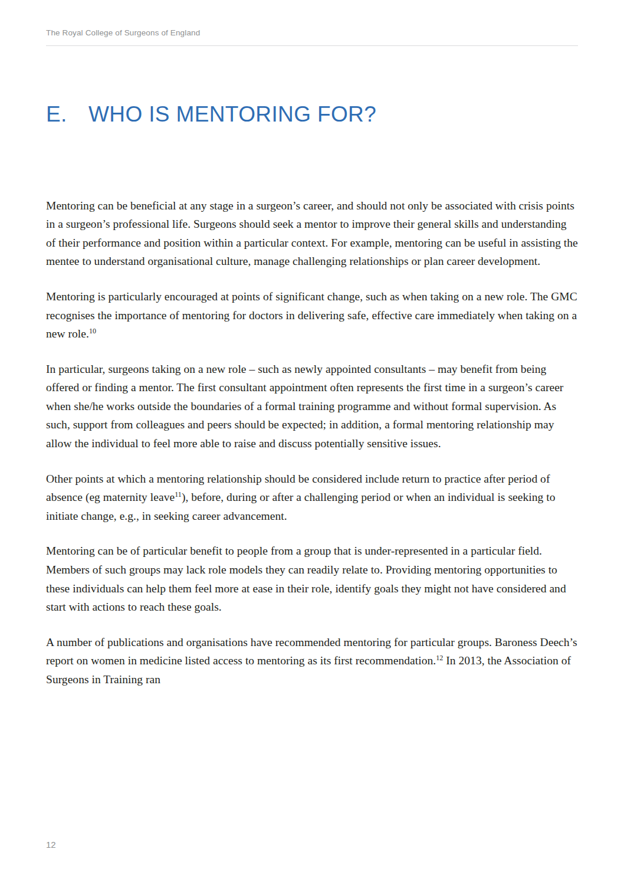The Royal College of Surgeons of England
E. Who is mentoring for?
Mentoring can be beneficial at any stage in a surgeon’s career, and should not only be associated with crisis points in a surgeon’s professional life. Surgeons should seek a mentor to improve their general skills and understanding of their performance and position within a particular context. For example, mentoring can be useful in assisting the mentee to understand organisational culture, manage challenging relationships or plan career development.
Mentoring is particularly encouraged at points of significant change, such as when taking on a new role. The GMC recognises the importance of mentoring for doctors in delivering safe, effective care immediately when taking on a new role.10
In particular, surgeons taking on a new role – such as newly appointed consultants – may benefit from being offered or finding a mentor. The first consultant appointment often represents the first time in a surgeon’s career when she/he works outside the boundaries of a formal training programme and without formal supervision. As such, support from colleagues and peers should be expected; in addition, a formal mentoring relationship may allow the individual to feel more able to raise and discuss potentially sensitive issues.
Other points at which a mentoring relationship should be considered include return to practice after period of absence (eg maternity leave11), before, during or after a challenging period or when an individual is seeking to initiate change, e.g., in seeking career advancement.
Mentoring can be of particular benefit to people from a group that is under-represented in a particular field. Members of such groups may lack role models they can readily relate to. Providing mentoring opportunities to these individuals can help them feel more at ease in their role, identify goals they might not have considered and start with actions to reach these goals.
A number of publications and organisations have recommended mentoring for particular groups. Baroness Deech’s report on women in medicine listed access to mentoring as its first recommendation.12 In 2013, the Association of Surgeons in Training ran
12